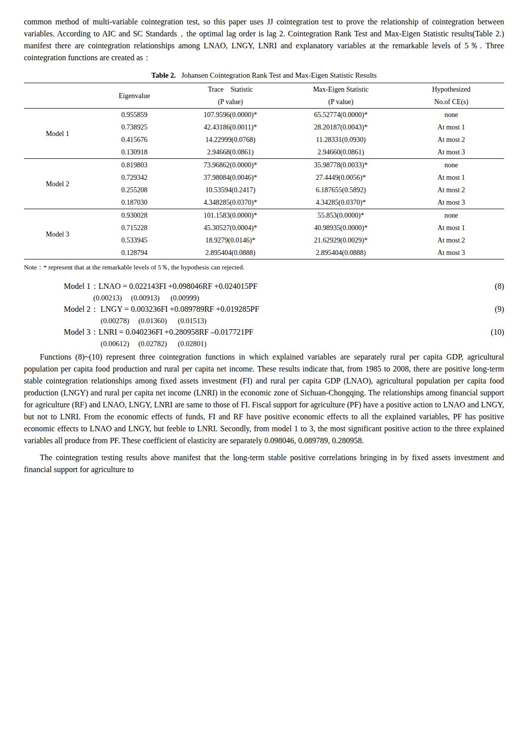common method of multi-variable cointegration test, so this paper uses JJ cointegration test to prove the relationship of cointegration between variables. According to AIC and SC Standards，the optimal lag order is lag 2. Cointegration Rank Test and Max-Eigen Statistic results(Table 2.) manifest there are cointegration relationships among LNAO, LNGY, LNRI and explanatory variables at the remarkable levels of 5％. Three cointegration functions are created as：
Table 2. Johansen Cointegration Rank Test and Max-Eigen Statistic Results
| | Eigenvalue | Trace Statistic | Max-Eigen Statistic | Hypothesized |
| --- | --- | --- | --- | --- |
| (P value) | (P value) | No.of CE(s) |
| Model 1 | 0.955859 | 107.9596(0.0000)* | 65.52774(0.0000)* | none |
| 0.738925 | 42.43186(0.0011)* | 28.20187(0.0043)* | At most 1 |
| 0.415676 | 14.22999(0.0768) | 11.28331(0.0930) | At most 2 |
| 0.130918 | 2.94668(0.0861) | 2.94660(0.0861) | At most 3 |
| Model 2 | 0.819803 | 73.96862(0.0000)* | 35.98778(0.0033)* | none |
| 0.729342 | 37.98084(0.0046)* | 27.4449(0.0056)* | At most 1 |
| 0.255208 | 10.53594(0.2417) | 6.187655(0.5892) | At most 2 |
| 0.187030 | 4.348285(0.0370)* | 4.34285(0.0370)* | At most 3 |
| Model 3 | 0.930028 | 101.1583(0.0000)* | 55.853(0.0000)* | none |
| 0.715228 | 45.30527(0.0004)* | 40.98935(0.0000)* | At most 1 |
| 0.533945 | 18.9279(0.0146)* | 21.62929(0.0029)* | At most 2 |
| 0.128794 | 2.895404(0.0888) | 2.895404(0.0888) | At most 3 |
Note：* represent that at the remarkable levels of 5％, the hypothesis can rejected.
Model 1：LNAO = 0.022143FI +0.098046RF +0.024015PF (8)
(0.00213) (0.00913) (0.00999)
Model 2： LNGY = 0.003236FI +0.089789RF +0.019285PF (9)
(0.00278) (0.01360) (0.01513)
Model 3：LNRI = 0.040236FI +0.280958RF –0.017721PF (10)
(0.00612) (0.02782) (0.02801)
Functions (8)~(10) represent three cointegration functions in which explained variables are separately rural per capita GDP, agricultural population per capita food production and rural per capita net income. These results indicate that, from 1985 to 2008, there are positive long-term stable cointegration relationships among fixed assets investment (FI) and rural per capita GDP (LNAO), agricultural population per capita food production (LNGY) and rural per capita net income (LNRI) in the economic zone of Sichuan-Chongqing. The relationships among financial support for agriculture (RF) and LNAO, LNGY, LNRI are same to those of FI. Fiscal support for agriculture (PF) have a positive action to LNAO and LNGY, but not to LNRI. From the economic effects of funds, FI and RF have positive economic effects to all the explained variables, PF has positive economic effects to LNAO and LNGY, but feeble to LNRI. Secondly, from model 1 to 3, the most significant positive action to the three explained variables all produce from PF. These coefficient of elasticity are separately 0.098046, 0.089789, 0.280958.
The cointegration testing results above manifest that the long-term stable positive correlations bringing in by fixed assets investment and financial support for agriculture to